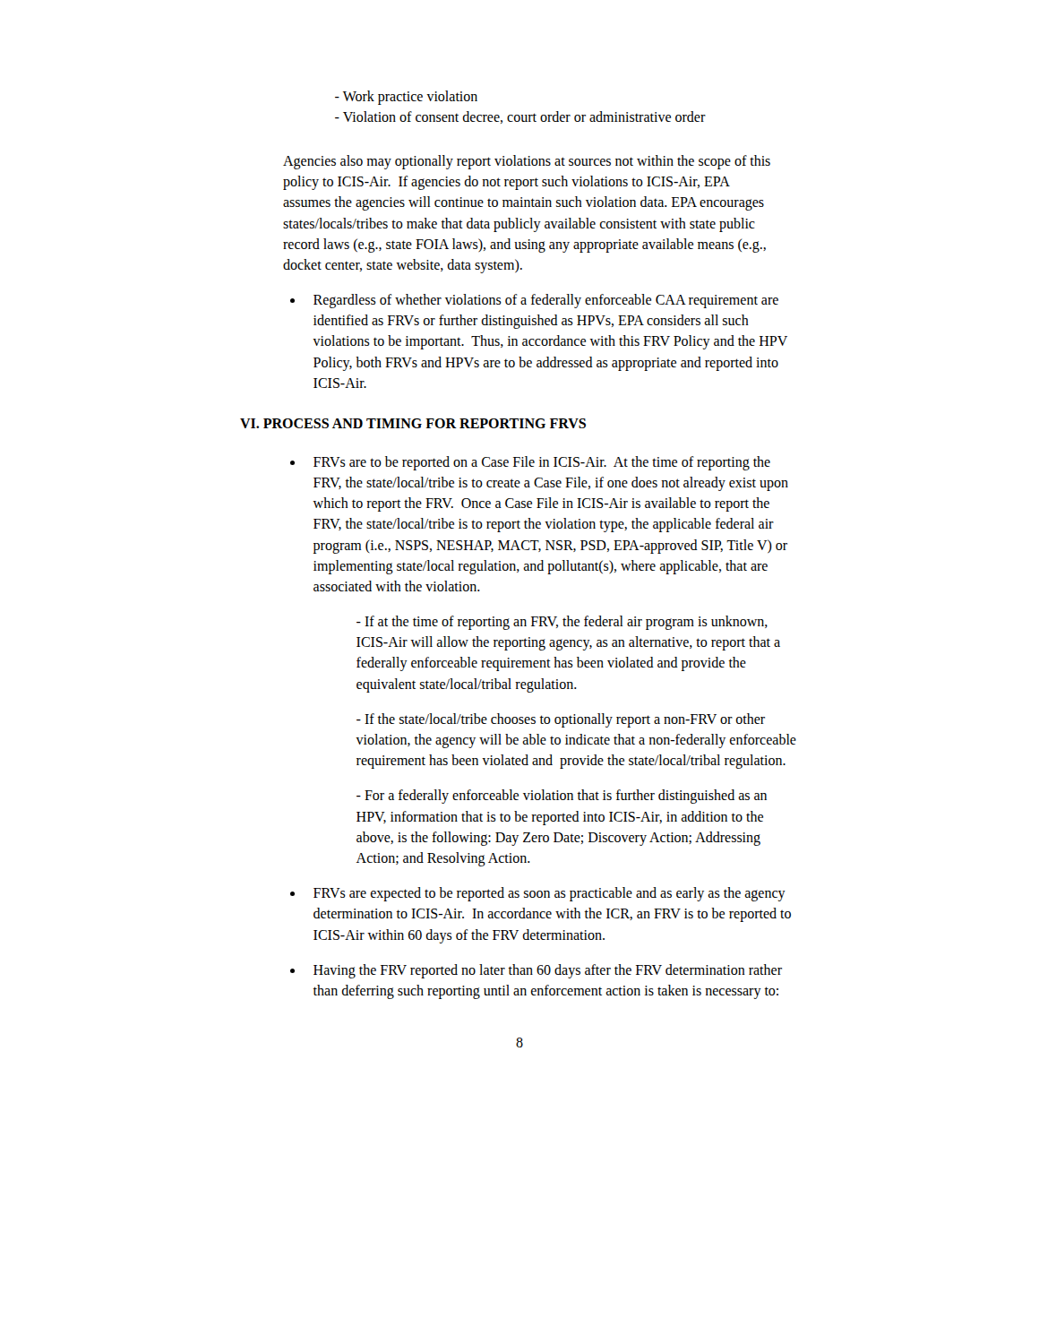- Work practice violation
- Violation of consent decree, court order or administrative order
Agencies also may optionally report violations at sources not within the scope of this policy to ICIS-Air. If agencies do not report such violations to ICIS-Air, EPA assumes the agencies will continue to maintain such violation data. EPA encourages states/locals/tribes to make that data publicly available consistent with state public record laws (e.g., state FOIA laws), and using any appropriate available means (e.g., docket center, state website, data system).
Regardless of whether violations of a federally enforceable CAA requirement are identified as FRVs or further distinguished as HPVs, EPA considers all such violations to be important. Thus, in accordance with this FRV Policy and the HPV Policy, both FRVs and HPVs are to be addressed as appropriate and reported into ICIS-Air.
VI. PROCESS AND TIMING FOR REPORTING FRVS
FRVs are to be reported on a Case File in ICIS-Air. At the time of reporting the FRV, the state/local/tribe is to create a Case File, if one does not already exist upon which to report the FRV. Once a Case File in ICIS-Air is available to report the FRV, the state/local/tribe is to report the violation type, the applicable federal air program (i.e., NSPS, NESHAP, MACT, NSR, PSD, EPA-approved SIP, Title V) or implementing state/local regulation, and pollutant(s), where applicable, that are associated with the violation.
- If at the time of reporting an FRV, the federal air program is unknown, ICIS-Air will allow the reporting agency, as an alternative, to report that a federally enforceable requirement has been violated and provide the equivalent state/local/tribal regulation.
- If the state/local/tribe chooses to optionally report a non-FRV or other violation, the agency will be able to indicate that a non-federally enforceable requirement has been violated and provide the state/local/tribal regulation.
- For a federally enforceable violation that is further distinguished as an HPV, information that is to be reported into ICIS-Air, in addition to the above, is the following: Day Zero Date; Discovery Action; Addressing Action; and Resolving Action.
FRVs are expected to be reported as soon as practicable and as early as the agency determination to ICIS-Air. In accordance with the ICR, an FRV is to be reported to ICIS-Air within 60 days of the FRV determination.
Having the FRV reported no later than 60 days after the FRV determination rather than deferring such reporting until an enforcement action is taken is necessary to:
8